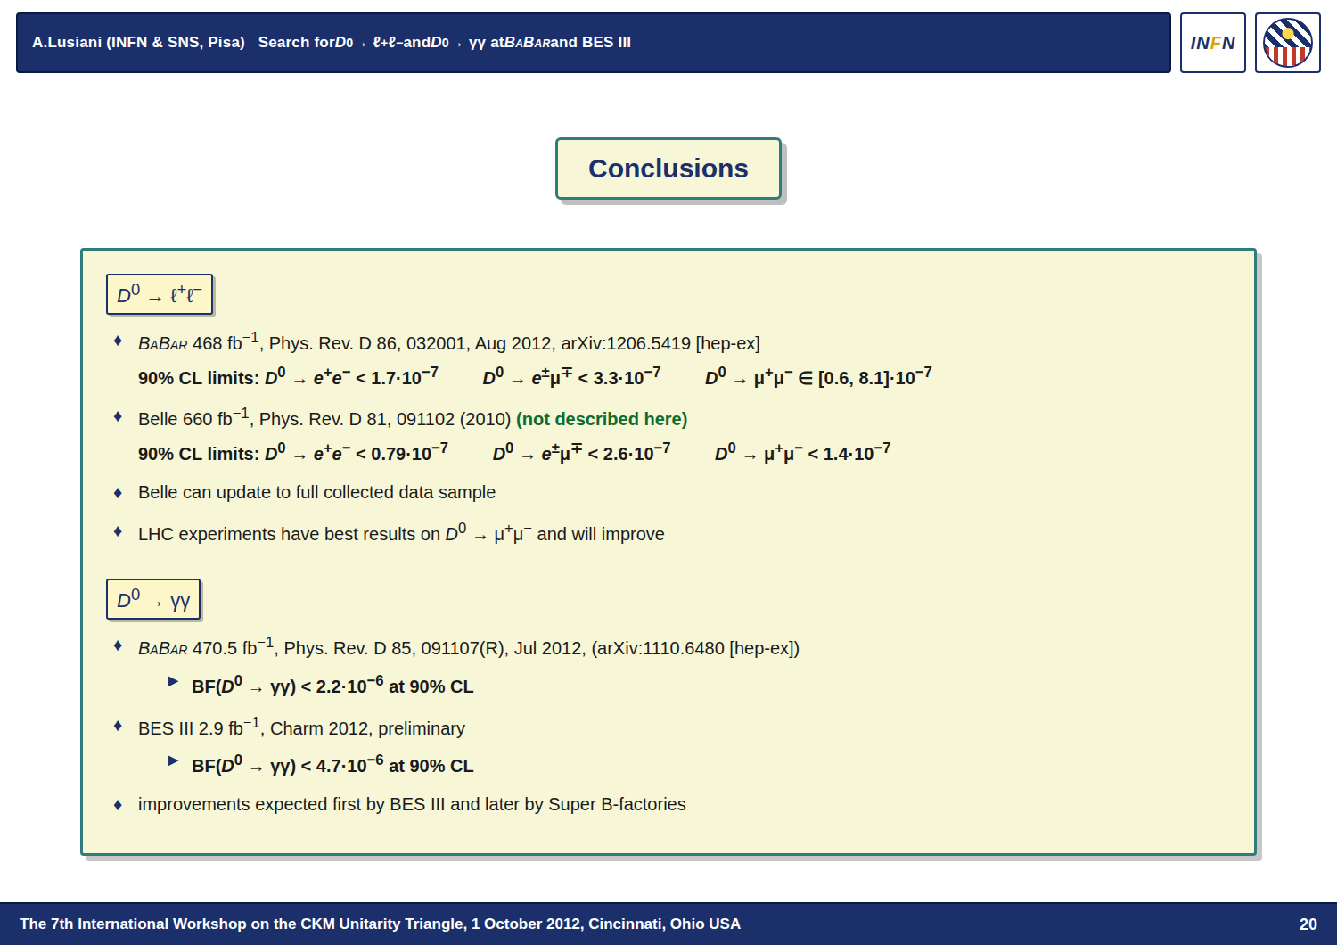A.Lusiani (INFN & SNS, Pisa) Search for D0 → ℓ+ℓ− and D0 → γγ at BaBar and BES III
INFN
Conclusions
D0 → ℓ+ℓ−
BaBar 468 fb−1, Phys. Rev. D 86, 032001, Aug 2012, arXiv:1206.5419 [hep-ex] 90% CL limits: D0 → e+e− < 1.7·10−7 D0 → e±μ∓ < 3.3·10−7 D0 → μ+μ− ∈ [0.6, 8.1]·10−7
Belle 660 fb−1, Phys. Rev. D 81, 091102 (2010) (not described here) 90% CL limits: D0 → e+e− < 0.79·10−7 D0 → e±μ∓ < 2.6·10−7 D0 → μ+μ− < 1.4·10−7
Belle can update to full collected data sample
LHC experiments have best results on D0 → μ+μ− and will improve
D0 → γγ
BaBar 470.5 fb−1, Phys. Rev. D 85, 091107(R), Jul 2012, (arXiv:1110.6480 [hep-ex])
BF(D0 → γγ) < 2.2·10−6 at 90% CL
BES III 2.9 fb−1, Charm 2012, preliminary
BF(D0 → γγ) < 4.7·10−6 at 90% CL
improvements expected first by BES III and later by Super B-factories
The 7th International Workshop on the CKM Unitarity Triangle, 1 October 2012, Cincinnati, Ohio USA
20